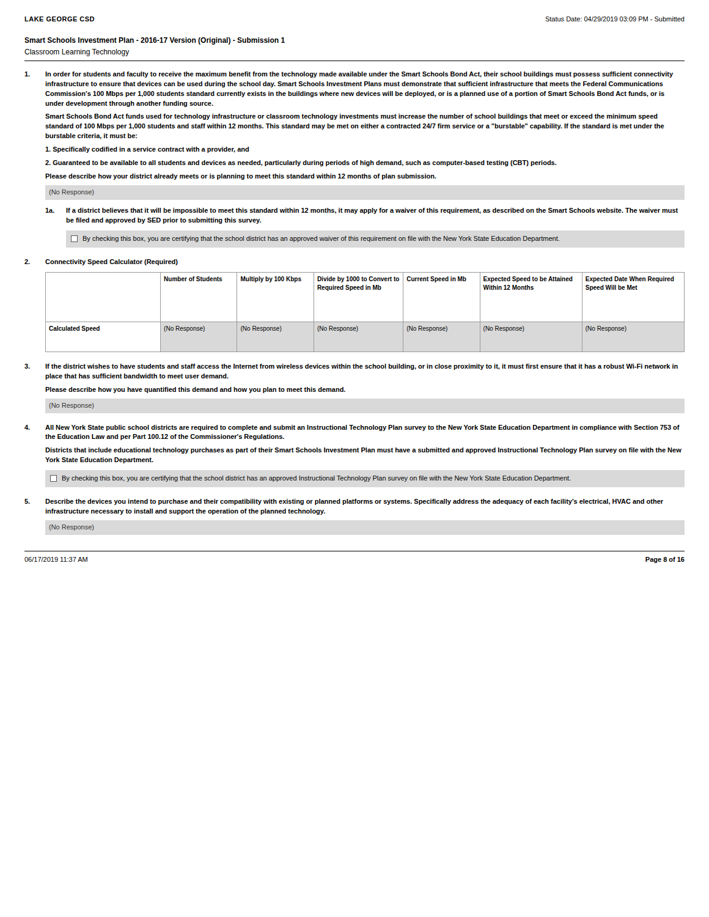LAKE GEORGE CSD
Status Date: 04/29/2019 03:09 PM - Submitted
Smart Schools Investment Plan - 2016-17 Version (Original) - Submission 1
Classroom Learning Technology
1.
In order for students and faculty to receive the maximum benefit from the technology made available under the Smart Schools Bond Act, their school buildings must possess sufficient connectivity infrastructure to ensure that devices can be used during the school day. Smart Schools Investment Plans must demonstrate that sufficient infrastructure that meets the Federal Communications Commission's 100 Mbps per 1,000 students standard currently exists in the buildings where new devices will be deployed, or is a planned use of a portion of Smart Schools Bond Act funds, or is under development through another funding source.
Smart Schools Bond Act funds used for technology infrastructure or classroom technology investments must increase the number of school buildings that meet or exceed the minimum speed standard of 100 Mbps per 1,000 students and staff within 12 months. This standard may be met on either a contracted 24/7 firm service or a "burstable" capability. If the standard is met under the burstable criteria, it must be:
1. Specifically codified in a service contract with a provider, and
2. Guaranteed to be available to all students and devices as needed, particularly during periods of high demand, such as computer-based testing (CBT) periods.
Please describe how your district already meets or is planning to meet this standard within 12 months of plan submission.
(No Response)
1a.
If a district believes that it will be impossible to meet this standard within 12 months, it may apply for a waiver of this requirement, as described on the Smart Schools website. The waiver must be filed and approved by SED prior to submitting this survey.
By checking this box, you are certifying that the school district has an approved waiver of this requirement on file with the New York State Education Department.
2.
Connectivity Speed Calculator (Required)
| | Number of Students | Multiply by 100 Kbps | Divide by 1000 to Convert to Required Speed in Mb | Current Speed in Mb | Expected Speed to be Attained Within 12 Months | Expected Date When Required Speed Will be Met |
| --- | --- | --- | --- | --- | --- | --- |
| Calculated Speed | (No Response) | (No Response) | (No Response) | (No Response) | (No Response) | (No Response) |
3.
If the district wishes to have students and staff access the Internet from wireless devices within the school building, or in close proximity to it, it must first ensure that it has a robust Wi-Fi network in place that has sufficient bandwidth to meet user demand.
Please describe how you have quantified this demand and how you plan to meet this demand.
(No Response)
4.
All New York State public school districts are required to complete and submit an Instructional Technology Plan survey to the New York State Education Department in compliance with Section 753 of the Education Law and per Part 100.12 of the Commissioner's Regulations.
Districts that include educational technology purchases as part of their Smart Schools Investment Plan must have a submitted and approved Instructional Technology Plan survey on file with the New York State Education Department.
By checking this box, you are certifying that the school district has an approved Instructional Technology Plan survey on file with the New York State Education Department.
5.
Describe the devices you intend to purchase and their compatibility with existing or planned platforms or systems. Specifically address the adequacy of each facility's electrical, HVAC and other infrastructure necessary to install and support the operation of the planned technology.
(No Response)
06/17/2019 11:37 AM
Page 8 of 16